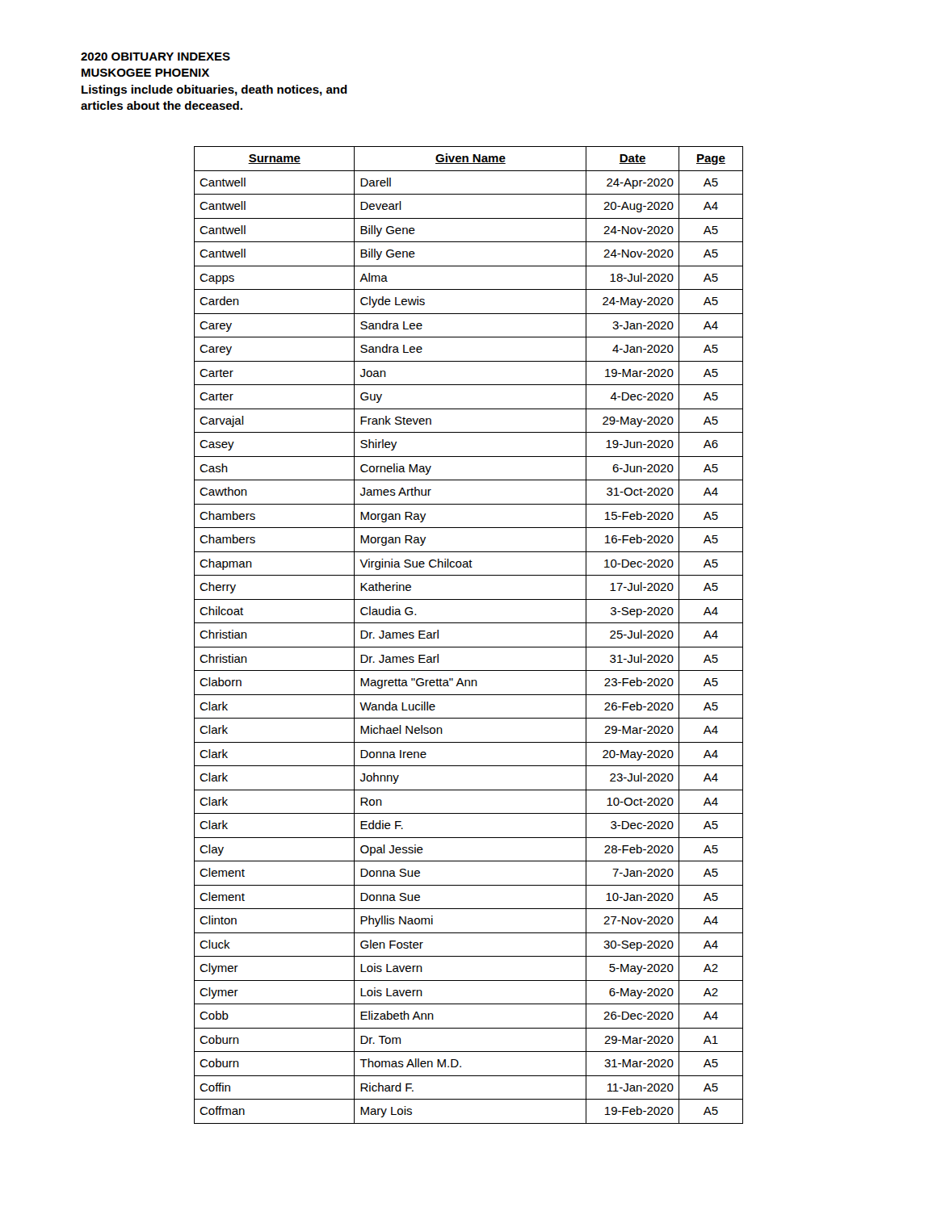2020 OBITUARY INDEXES
MUSKOGEE PHOENIX
Listings include obituaries, death notices, and
articles about the deceased.
2020 Obituary Index listings
| Surname | Given Name | Date | Page |
| --- | --- | --- | --- |
| Cantwell | Darell | 24-Apr-2020 | A5 |
| Cantwell | Devearl | 20-Aug-2020 | A4 |
| Cantwell | Billy Gene | 24-Nov-2020 | A5 |
| Cantwell | Billy Gene | 24-Nov-2020 | A5 |
| Capps | Alma | 18-Jul-2020 | A5 |
| Carden | Clyde Lewis | 24-May-2020 | A5 |
| Carey | Sandra Lee | 3-Jan-2020 | A4 |
| Carey | Sandra Lee | 4-Jan-2020 | A5 |
| Carter | Joan | 19-Mar-2020 | A5 |
| Carter | Guy | 4-Dec-2020 | A5 |
| Carvajal | Frank Steven | 29-May-2020 | A5 |
| Casey | Shirley | 19-Jun-2020 | A6 |
| Cash | Cornelia May | 6-Jun-2020 | A5 |
| Cawthon | James Arthur | 31-Oct-2020 | A4 |
| Chambers | Morgan Ray | 15-Feb-2020 | A5 |
| Chambers | Morgan Ray | 16-Feb-2020 | A5 |
| Chapman | Virginia Sue Chilcoat | 10-Dec-2020 | A5 |
| Cherry | Katherine | 17-Jul-2020 | A5 |
| Chilcoat | Claudia G. | 3-Sep-2020 | A4 |
| Christian | Dr. James Earl | 25-Jul-2020 | A4 |
| Christian | Dr. James Earl | 31-Jul-2020 | A5 |
| Claborn | Magretta "Gretta" Ann | 23-Feb-2020 | A5 |
| Clark | Wanda Lucille | 26-Feb-2020 | A5 |
| Clark | Michael Nelson | 29-Mar-2020 | A4 |
| Clark | Donna Irene | 20-May-2020 | A4 |
| Clark | Johnny | 23-Jul-2020 | A4 |
| Clark | Ron | 10-Oct-2020 | A4 |
| Clark | Eddie F. | 3-Dec-2020 | A5 |
| Clay | Opal Jessie | 28-Feb-2020 | A5 |
| Clement | Donna Sue | 7-Jan-2020 | A5 |
| Clement | Donna Sue | 10-Jan-2020 | A5 |
| Clinton | Phyllis Naomi | 27-Nov-2020 | A4 |
| Cluck | Glen Foster | 30-Sep-2020 | A4 |
| Clymer | Lois Lavern | 5-May-2020 | A2 |
| Clymer | Lois Lavern | 6-May-2020 | A2 |
| Cobb | Elizabeth Ann | 26-Dec-2020 | A4 |
| Coburn | Dr. Tom | 29-Mar-2020 | A1 |
| Coburn | Thomas Allen M.D. | 31-Mar-2020 | A5 |
| Coffin | Richard F. | 11-Jan-2020 | A5 |
| Coffman | Mary Lois | 19-Feb-2020 | A5 |